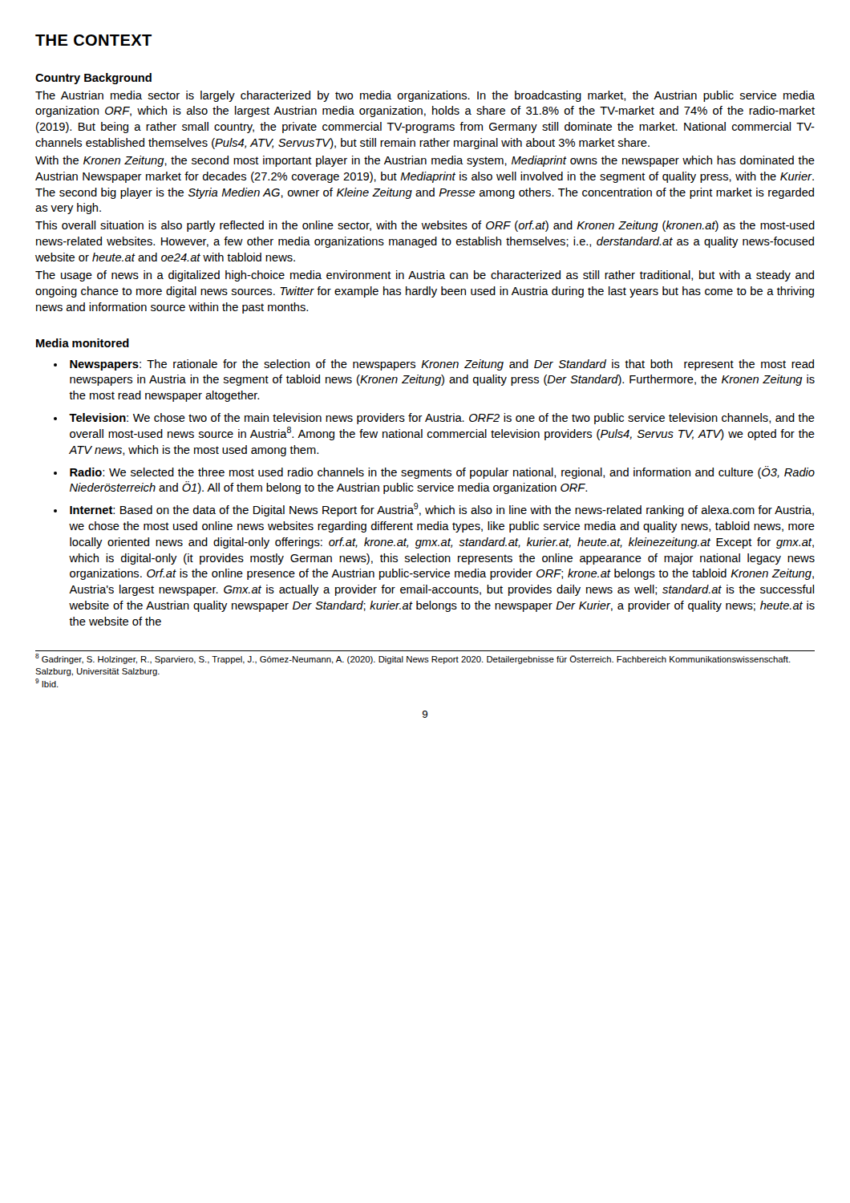THE CONTEXT
Country Background
The Austrian media sector is largely characterized by two media organizations. In the broadcasting market, the Austrian public service media organization ORF, which is also the largest Austrian media organization, holds a share of 31.8% of the TV-market and 74% of the radio-market (2019). But being a rather small country, the private commercial TV-programs from Germany still dominate the market. National commercial TV-channels established themselves (Puls4, ATV, ServusTV), but still remain rather marginal with about 3% market share.
With the Kronen Zeitung, the second most important player in the Austrian media system, Mediaprint owns the newspaper which has dominated the Austrian Newspaper market for decades (27.2% coverage 2019), but Mediaprint is also well involved in the segment of quality press, with the Kurier. The second big player is the Styria Medien AG, owner of Kleine Zeitung and Presse among others. The concentration of the print market is regarded as very high.
This overall situation is also partly reflected in the online sector, with the websites of ORF (orf.at) and Kronen Zeitung (kronen.at) as the most-used news-related websites. However, a few other media organizations managed to establish themselves; i.e., derstandard.at as a quality news-focused website or heute.at and oe24.at with tabloid news.
The usage of news in a digitalized high-choice media environment in Austria can be characterized as still rather traditional, but with a steady and ongoing chance to more digital news sources. Twitter for example has hardly been used in Austria during the last years but has come to be a thriving news and information source within the past months.
Media monitored
Newspapers: The rationale for the selection of the newspapers Kronen Zeitung and Der Standard is that both represent the most read newspapers in Austria in the segment of tabloid news (Kronen Zeitung) and quality press (Der Standard). Furthermore, the Kronen Zeitung is the most read newspaper altogether.
Television: We chose two of the main television news providers for Austria. ORF2 is one of the two public service television channels, and the overall most-used news source in Austria8. Among the few national commercial television providers (Puls4, Servus TV, ATV) we opted for the ATV news, which is the most used among them.
Radio: We selected the three most used radio channels in the segments of popular national, regional, and information and culture (Ö3, Radio Niederösterreich and Ö1). All of them belong to the Austrian public service media organization ORF.
Internet: Based on the data of the Digital News Report for Austria9, which is also in line with the news-related ranking of alexa.com for Austria, we chose the most used online news websites regarding different media types, like public service media and quality news, tabloid news, more locally oriented news and digital-only offerings: orf.at, krone.at, gmx.at, standard.at, kurier.at, heute.at, kleinezeitung.at Except for gmx.at, which is digital-only (it provides mostly German news), this selection represents the online appearance of major national legacy news organizations. Orf.at is the online presence of the Austrian public-service media provider ORF; krone.at belongs to the tabloid Kronen Zeitung, Austria's largest newspaper. Gmx.at is actually a provider for email-accounts, but provides daily news as well; standard.at is the successful website of the Austrian quality newspaper Der Standard; kurier.at belongs to the newspaper Der Kurier, a provider of quality news; heute.at is the website of the
8 Gadringer, S. Holzinger, R., Sparviero, S., Trappel, J., Gómez-Neumann, A. (2020). Digital News Report 2020. Detailergebnisse für Österreich. Fachbereich Kommunikationswissenschaft. Salzburg, Universität Salzburg.
9 Ibid.
9